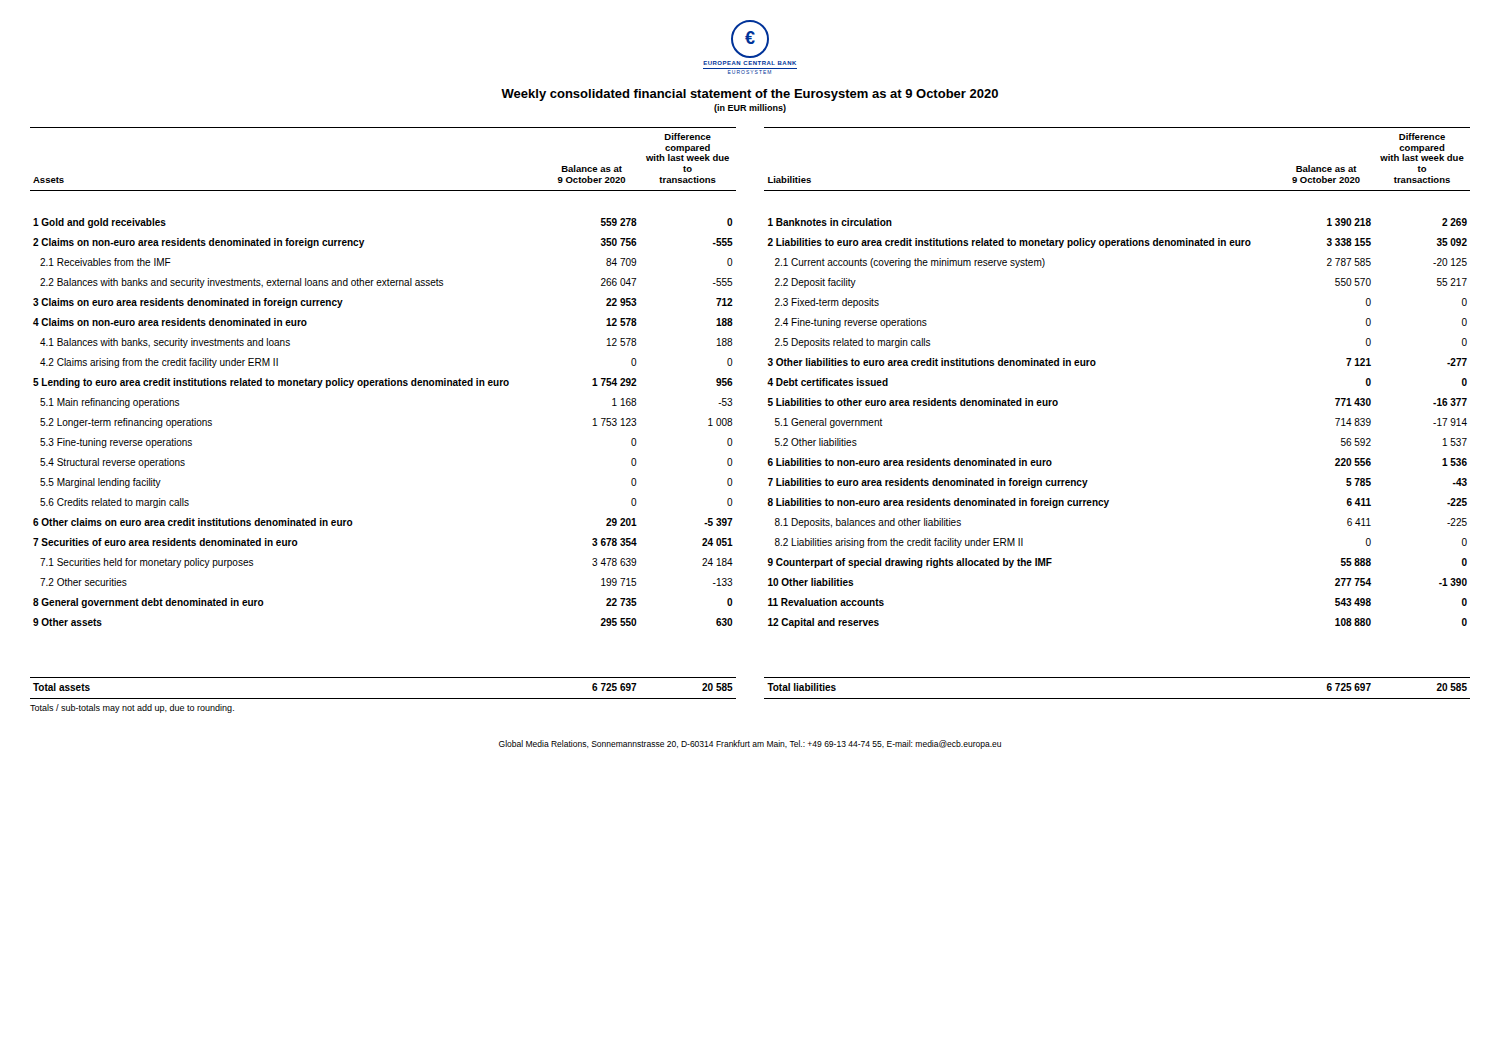EUROPEAN CENTRAL BANK
EUROSYSTEM
Weekly consolidated financial statement of the Eurosystem as at 9 October 2020
(in EUR millions)
| / Assets / Balance as at 9 October 2020 / Difference compared with last week due to transactions / / --- / --- / --- / / 1 Gold and gold receivables / 559 278 / 0 / / 2 Claims on non-euro area residents denominated in foreign currency / 350 756 / -555 / / 2.1 Receivables from the IMF / 84 709 / 0 / / 2.2 Balances with banks and security investments, external loans and other external assets / 266 047 / -555 / / 3 Claims on euro area residents denominated in foreign currency / 22 953 / 712 / / 4 Claims on non-euro area residents denominated in euro / 12 578 / 188 / / 4.1 Balances with banks, security investments and loans / 12 578 / 188 / / 4.2 Claims arising from the credit facility under ERM II / 0 / 0 / / 5 Lending to euro area credit institutions related to monetary policy operations denominated in euro / 1 754 292 / 956 / / 5.1 Main refinancing operations / 1 168 / -53 / / 5.2 Longer-term refinancing operations / 1 753 123 / 1 008 / / 5.3 Fine-tuning reverse operations / 0 / 0 / / 5.4 Structural reverse operations / 0 / 0 / / 5.5 Marginal lending facility / 0 / 0 / / 5.6 Credits related to margin calls / 0 / 0 / / 6 Other claims on euro area credit institutions denominated in euro / 29 201 / -5 397 / / 7 Securities of euro area residents denominated in euro / 3 678 354 / 24 051 / / 7.1 Securities held for monetary policy purposes / 3 478 639 / 24 184 / / 7.2 Other securities / 199 715 / -133 / / 8 General government debt denominated in euro / 22 735 / 0 / / 9 Other assets / 295 550 / 630 / / Total assets / 6 725 697 / 20 585 / | | / Liabilities / Balance as at 9 October 2020 / Difference compared with last week due to transactions / / --- / --- / --- / / 1 Banknotes in circulation / 1 390 218 / 2 269 / / 2 Liabilities to euro area credit institutions related to monetary policy operations denominated in euro / 3 338 155 / 35 092 / / 2.1 Current accounts (covering the minimum reserve system) / 2 787 585 / -20 125 / / 2.2 Deposit facility / 550 570 / 55 217 / / 2.3 Fixed-term deposits / 0 / 0 / / 2.4 Fine-tuning reverse operations / 0 / 0 / / 2.5 Deposits related to margin calls / 0 / 0 / / 3 Other liabilities to euro area credit institutions denominated in euro / 7 121 / -277 / / 4 Debt certificates issued / 0 / 0 / / 5 Liabilities to other euro area residents denominated in euro / 771 430 / -16 377 / / 5.1 General government / 714 839 / -17 914 / / 5.2 Other liabilities / 56 592 / 1 537 / / 6 Liabilities to non-euro area residents denominated in euro / 220 556 / 1 536 / / 7 Liabilities to euro area residents denominated in foreign currency / 5 785 / -43 / / 8 Liabilities to non-euro area residents denominated in foreign currency / 6 411 / -225 / / 8.1 Deposits, balances and other liabilities / 6 411 / -225 / / 8.2 Liabilities arising from the credit facility under ERM II / 0 / 0 / / 9 Counterpart of special drawing rights allocated by the IMF / 55 888 / 0 / / 10 Other liabilities / 277 754 / -1 390 / / 11 Revaluation accounts / 543 498 / 0 / / 12 Capital and reserves / 108 880 / 0 / / Total liabilities / 6 725 697 / 20 585 / |
Totals / sub-totals may not add up, due to rounding.
Global Media Relations, Sonnemannstrasse 20, D-60314 Frankfurt am Main, Tel.: +49 69-13 44-74 55, E-mail: media@ecb.europa.eu